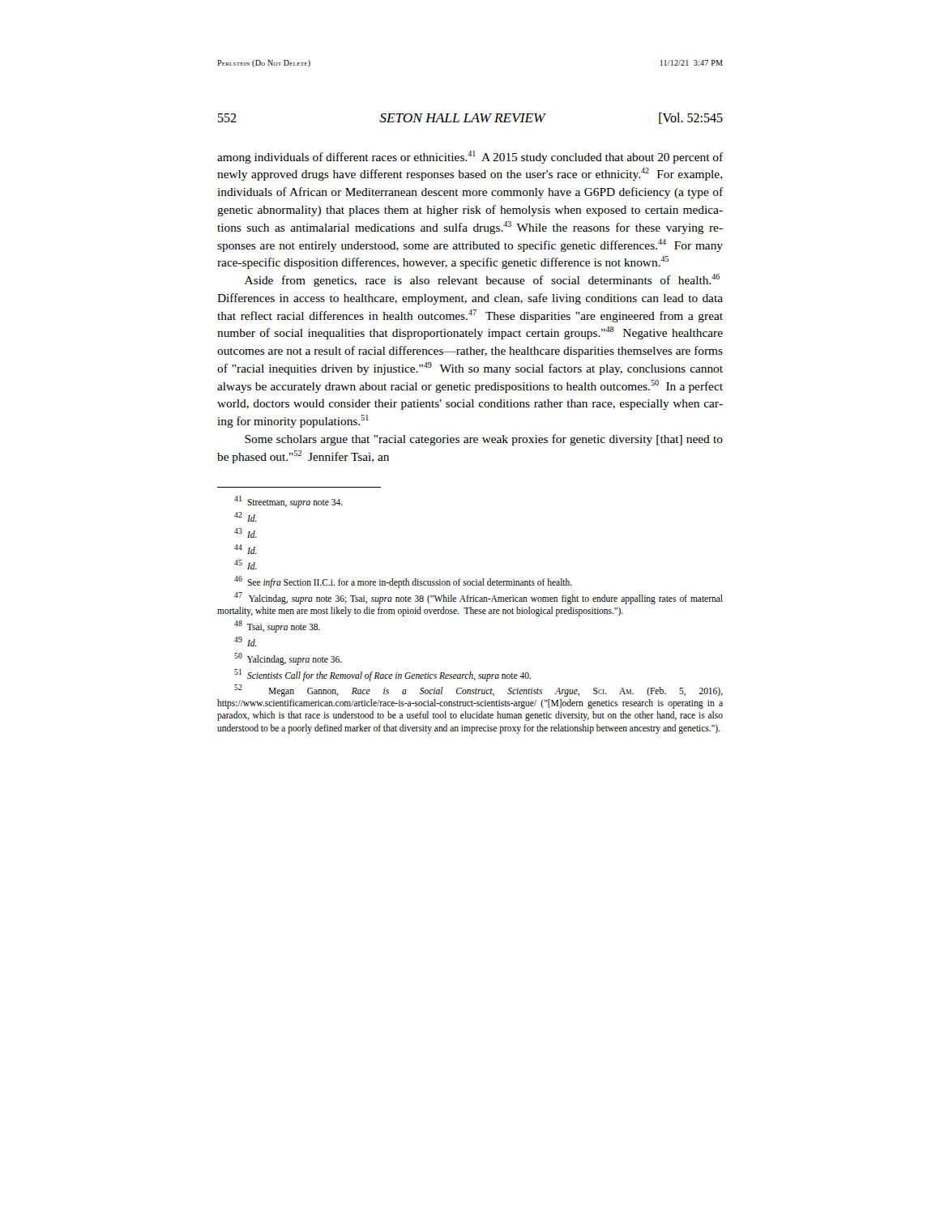Perlstein (Do Not Delete) 11/12/21 3:47 PM
552 SETON HALL LAW REVIEW [Vol. 52:545
among individuals of different races or ethnicities.41 A 2015 study concluded that about 20 percent of newly approved drugs have different responses based on the user's race or ethnicity.42 For example, individuals of African or Mediterranean descent more commonly have a G6PD deficiency (a type of genetic abnormality) that places them at higher risk of hemolysis when exposed to certain medications such as antimalarial medications and sulfa drugs.43 While the reasons for these varying responses are not entirely understood, some are attributed to specific genetic differences.44 For many race-specific disposition differences, however, a specific genetic difference is not known.45
Aside from genetics, race is also relevant because of social determinants of health.46 Differences in access to healthcare, employment, and clean, safe living conditions can lead to data that reflect racial differences in health outcomes.47 These disparities "are engineered from a great number of social inequalities that disproportionately impact certain groups."48 Negative healthcare outcomes are not a result of racial differences—rather, the healthcare disparities themselves are forms of "racial inequities driven by injustice."49 With so many social factors at play, conclusions cannot always be accurately drawn about racial or genetic predispositions to health outcomes.50 In a perfect world, doctors would consider their patients' social conditions rather than race, especially when caring for minority populations.51
Some scholars argue that "racial categories are weak proxies for genetic diversity [that] need to be phased out."52 Jennifer Tsai, an
41 Streetman, supra note 34.
42 Id.
43 Id.
44 Id.
45 Id.
46 See infra Section II.C.i. for a more in-depth discussion of social determinants of health.
47 Yalcindag, supra note 36; Tsai, supra note 38 ("While African-American women fight to endure appalling rates of maternal mortality, white men are most likely to die from opioid overdose. These are not biological predispositions.").
48 Tsai, supra note 38.
49 Id.
50 Yalcindag, supra note 36.
51 Scientists Call for the Removal of Race in Genetics Research, supra note 40.
52 Megan Gannon, Race is a Social Construct, Scientists Argue, Sci. Am. (Feb. 5, 2016), https://www.scientificamerican.com/article/race-is-a-social-construct-scientists-argue/ ("[M]odern genetics research is operating in a paradox, which is that race is understood to be a useful tool to elucidate human genetic diversity, but on the other hand, race is also understood to be a poorly defined marker of that diversity and an imprecise proxy for the relationship between ancestry and genetics.").